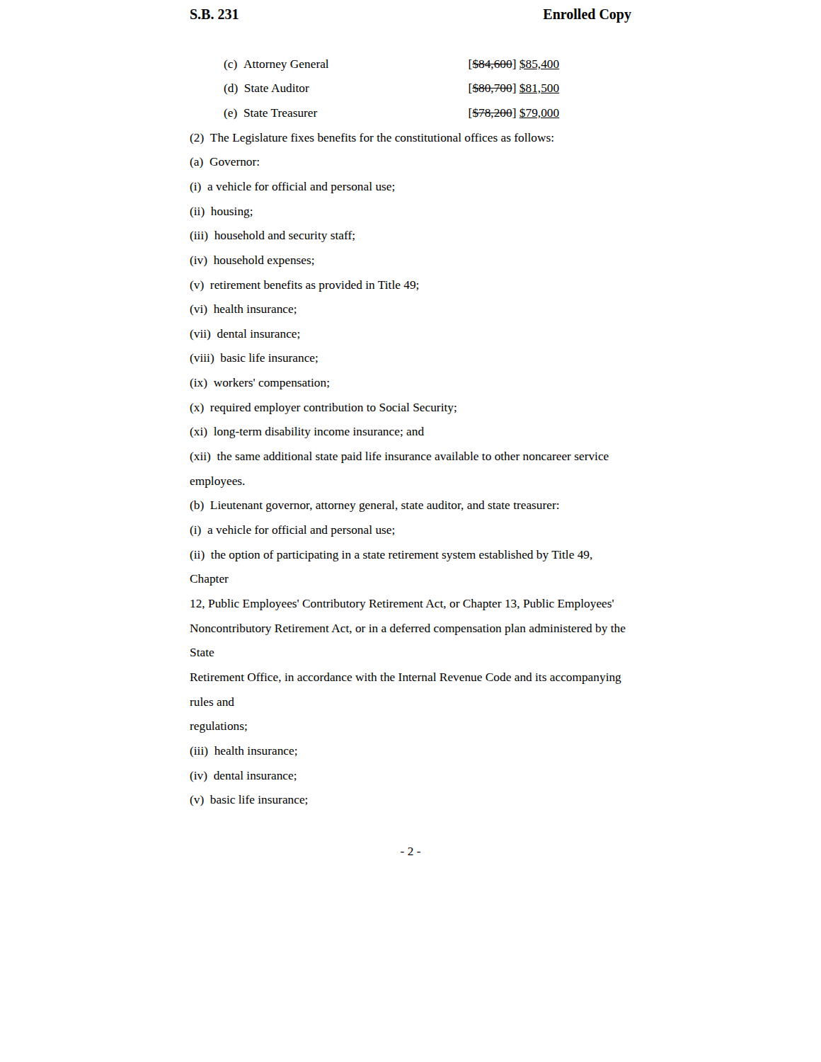S.B. 231 Enrolled Copy
(c) Attorney General [$84,600] $85,400
(d) State Auditor [$80,700] $81,500
(e) State Treasurer [$78,200] $79,000
(2) The Legislature fixes benefits for the constitutional offices as follows:
(a) Governor:
(i) a vehicle for official and personal use;
(ii) housing;
(iii) household and security staff;
(iv) household expenses;
(v) retirement benefits as provided in Title 49;
(vi) health insurance;
(vii) dental insurance;
(viii) basic life insurance;
(ix) workers' compensation;
(x) required employer contribution to Social Security;
(xi) long-term disability income insurance; and
(xii) the same additional state paid life insurance available to other noncareer service
employees.
(b) Lieutenant governor, attorney general, state auditor, and state treasurer:
(i) a vehicle for official and personal use;
(ii) the option of participating in a state retirement system established by Title 49, Chapter
12, Public Employees' Contributory Retirement Act, or Chapter 13, Public Employees'
Noncontributory Retirement Act, or in a deferred compensation plan administered by the State
Retirement Office, in accordance with the Internal Revenue Code and its accompanying rules and
regulations;
(iii) health insurance;
(iv) dental insurance;
(v) basic life insurance;
- 2 -